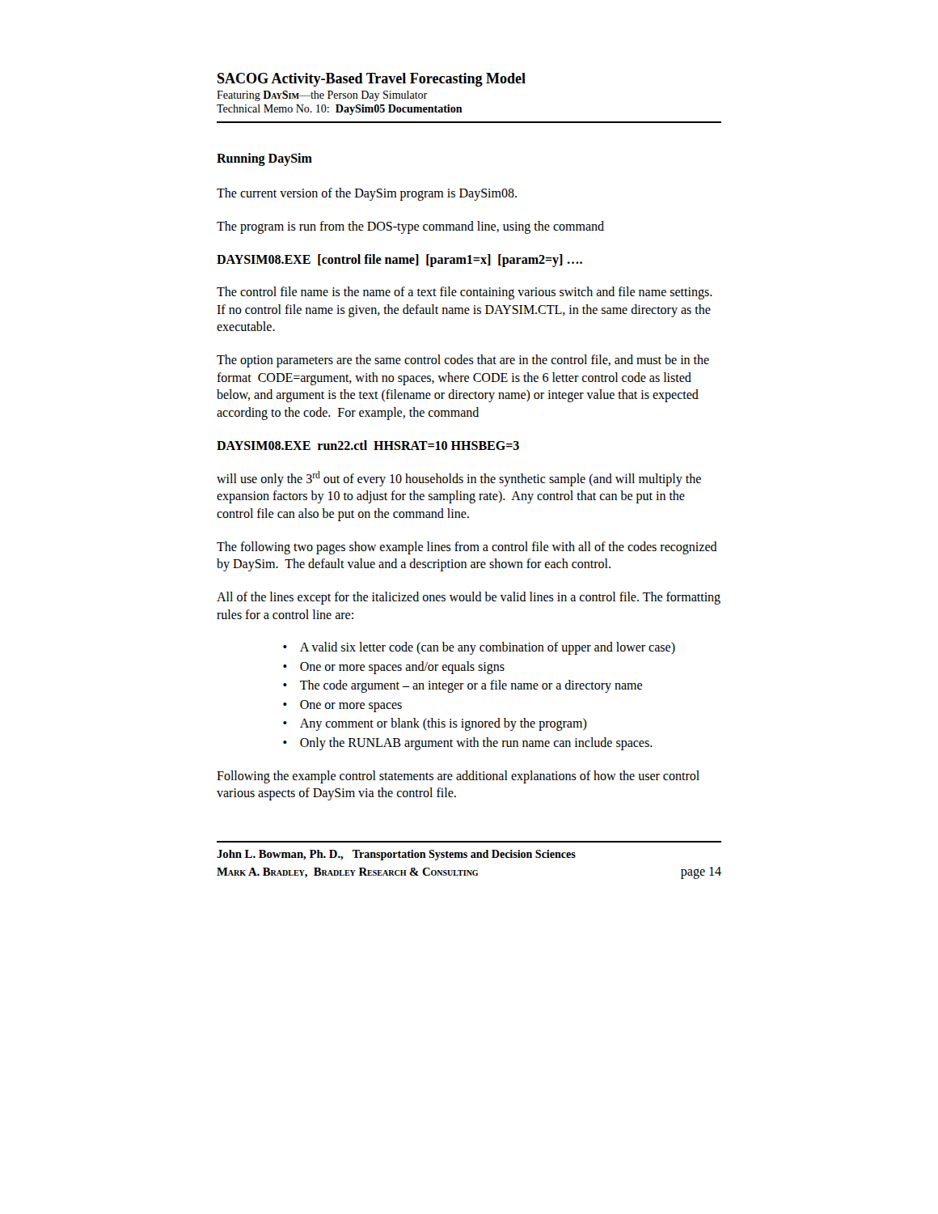SACOG Activity-Based Travel Forecasting Model
Featuring DaySim—the Person Day Simulator
Technical Memo No. 10: DaySim05 Documentation
Running DaySim
The current version of the DaySim program is DaySim08.
The program is run from the DOS-type command line, using the command
DAYSIM08.EXE [control file name] [param1=x] [param2=y] ….
The control file name is the name of a text file containing various switch and file name settings. If no control file name is given, the default name is DAYSIM.CTL, in the same directory as the executable.
The option parameters are the same control codes that are in the control file, and must be in the format CODE=argument, with no spaces, where CODE is the 6 letter control code as listed below, and argument is the text (filename or directory name) or integer value that is expected according to the code. For example, the command
DAYSIM08.EXE run22.ctl HHSRAT=10 HHSBEG=3
will use only the 3rd out of every 10 households in the synthetic sample (and will multiply the expansion factors by 10 to adjust for the sampling rate). Any control that can be put in the control file can also be put on the command line.
The following two pages show example lines from a control file with all of the codes recognized by DaySim. The default value and a description are shown for each control.
All of the lines except for the italicized ones would be valid lines in a control file. The formatting rules for a control line are:
A valid six letter code (can be any combination of upper and lower case)
One or more spaces and/or equals signs
The code argument – an integer or a file name or a directory name
One or more spaces
Any comment or blank (this is ignored by the program)
Only the RUNLAB argument with the run name can include spaces.
Following the example control statements are additional explanations of how the user control various aspects of DaySim via the control file.
John L. Bowman, Ph. D., Transportation Systems and Decision Sciences
Mark A. Bradley, Bradley Research & Consulting
page 14